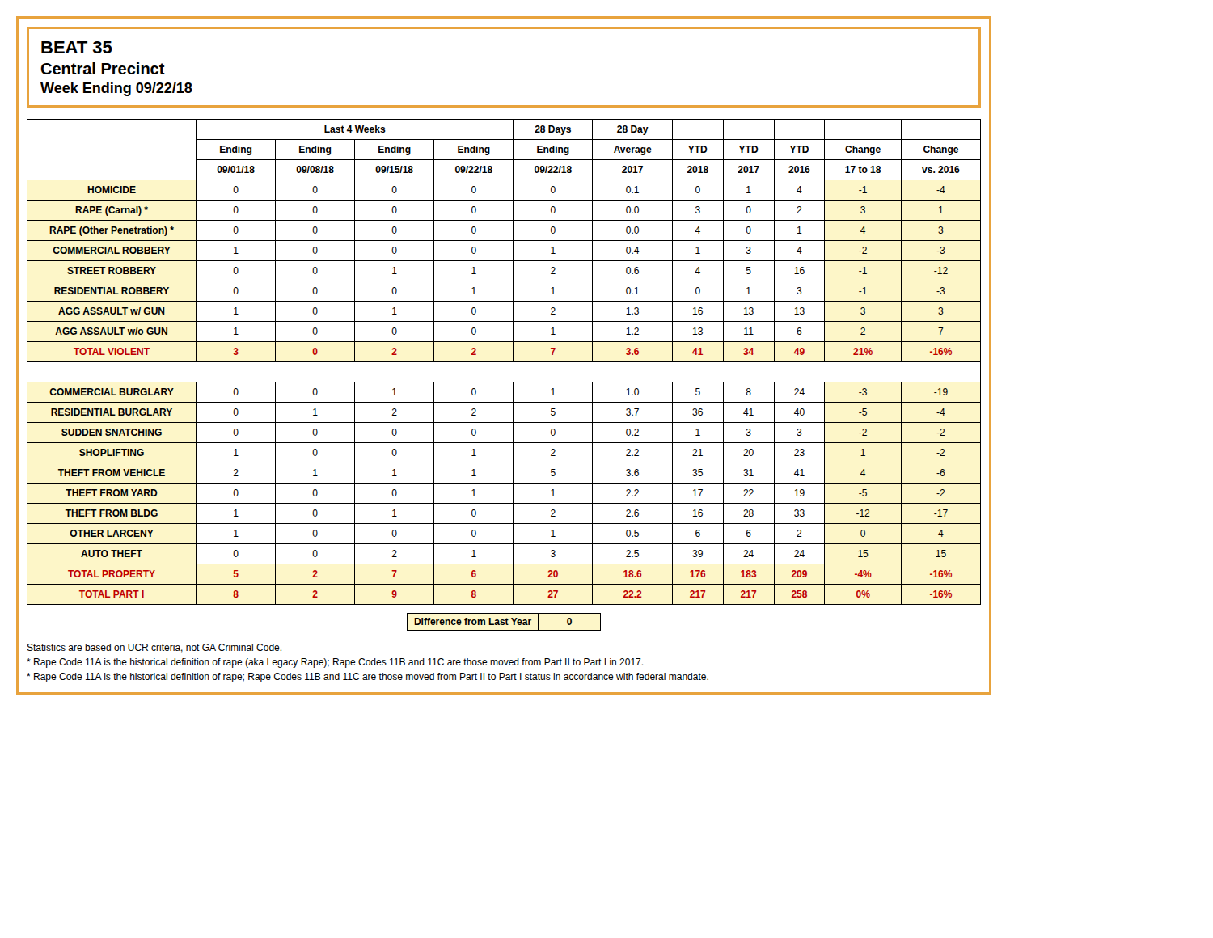BEAT 35
Central Precinct
Week Ending 09/22/18
| | Last 4 Weeks | 28 Days | 28 Day | | | | | |
| --- | --- | --- | --- | --- | --- | --- | --- | --- |
| Ending | Ending | Ending | Ending | Ending | Average | YTD | YTD | YTD | Change | Change |
| 09/01/18 | 09/08/18 | 09/15/18 | 09/22/18 | 09/22/18 | 2017 | 2018 | 2017 | 2016 | 17 to 18 | vs. 2016 |
| HOMICIDE | 0 | 0 | 0 | 0 | 0 | 0.1 | 0 | 1 | 4 | -1 | -4 |
| RAPE (Carnal) * | 0 | 0 | 0 | 0 | 0 | 0.0 | 3 | 0 | 2 | 3 | 1 |
| RAPE (Other Penetration) * | 0 | 0 | 0 | 0 | 0 | 0.0 | 4 | 0 | 1 | 4 | 3 |
| COMMERCIAL ROBBERY | 1 | 0 | 0 | 0 | 1 | 0.4 | 1 | 3 | 4 | -2 | -3 |
| STREET ROBBERY | 0 | 0 | 1 | 1 | 2 | 0.6 | 4 | 5 | 16 | -1 | -12 |
| RESIDENTIAL ROBBERY | 0 | 0 | 0 | 1 | 1 | 0.1 | 0 | 1 | 3 | -1 | -3 |
| AGG ASSAULT w/ GUN | 1 | 0 | 1 | 0 | 2 | 1.3 | 16 | 13 | 13 | 3 | 3 |
| AGG ASSAULT w/o GUN | 1 | 0 | 0 | 0 | 1 | 1.2 | 13 | 11 | 6 | 2 | 7 |
| TOTAL VIOLENT | 3 | 0 | 2 | 2 | 7 | 3.6 | 41 | 34 | 49 | 21% | -16% |
| COMMERCIAL BURGLARY | 0 | 0 | 1 | 0 | 1 | 1.0 | 5 | 8 | 24 | -3 | -19 |
| RESIDENTIAL BURGLARY | 0 | 1 | 2 | 2 | 5 | 3.7 | 36 | 41 | 40 | -5 | -4 |
| SUDDEN SNATCHING | 0 | 0 | 0 | 0 | 0 | 0.2 | 1 | 3 | 3 | -2 | -2 |
| SHOPLIFTING | 1 | 0 | 0 | 1 | 2 | 2.2 | 21 | 20 | 23 | 1 | -2 |
| THEFT FROM VEHICLE | 2 | 1 | 1 | 1 | 5 | 3.6 | 35 | 31 | 41 | 4 | -6 |
| THEFT FROM YARD | 0 | 0 | 0 | 1 | 1 | 2.2 | 17 | 22 | 19 | -5 | -2 |
| THEFT FROM BLDG | 1 | 0 | 1 | 0 | 2 | 2.6 | 16 | 28 | 33 | -12 | -17 |
| OTHER LARCENY | 1 | 0 | 0 | 0 | 1 | 0.5 | 6 | 6 | 2 | 0 | 4 |
| AUTO THEFT | 0 | 0 | 2 | 1 | 3 | 2.5 | 39 | 24 | 24 | 15 | 15 |
| TOTAL PROPERTY | 5 | 2 | 7 | 6 | 20 | 18.6 | 176 | 183 | 209 | -4% | -16% |
| TOTAL PART I | 8 | 2 | 9 | 8 | 27 | 22.2 | 217 | 217 | 258 | 0% | -16% |
| Difference from Last Year | 0 |
Statistics are based on UCR criteria, not GA Criminal Code.
* Rape Code 11A is the historical definition of rape (aka Legacy Rape); Rape Codes 11B and 11C are those moved from Part II to Part I in 2017.
* Rape Code 11A is the historical definition of rape; Rape Codes 11B and 11C are those moved from Part II to Part I status in accordance with federal mandate.